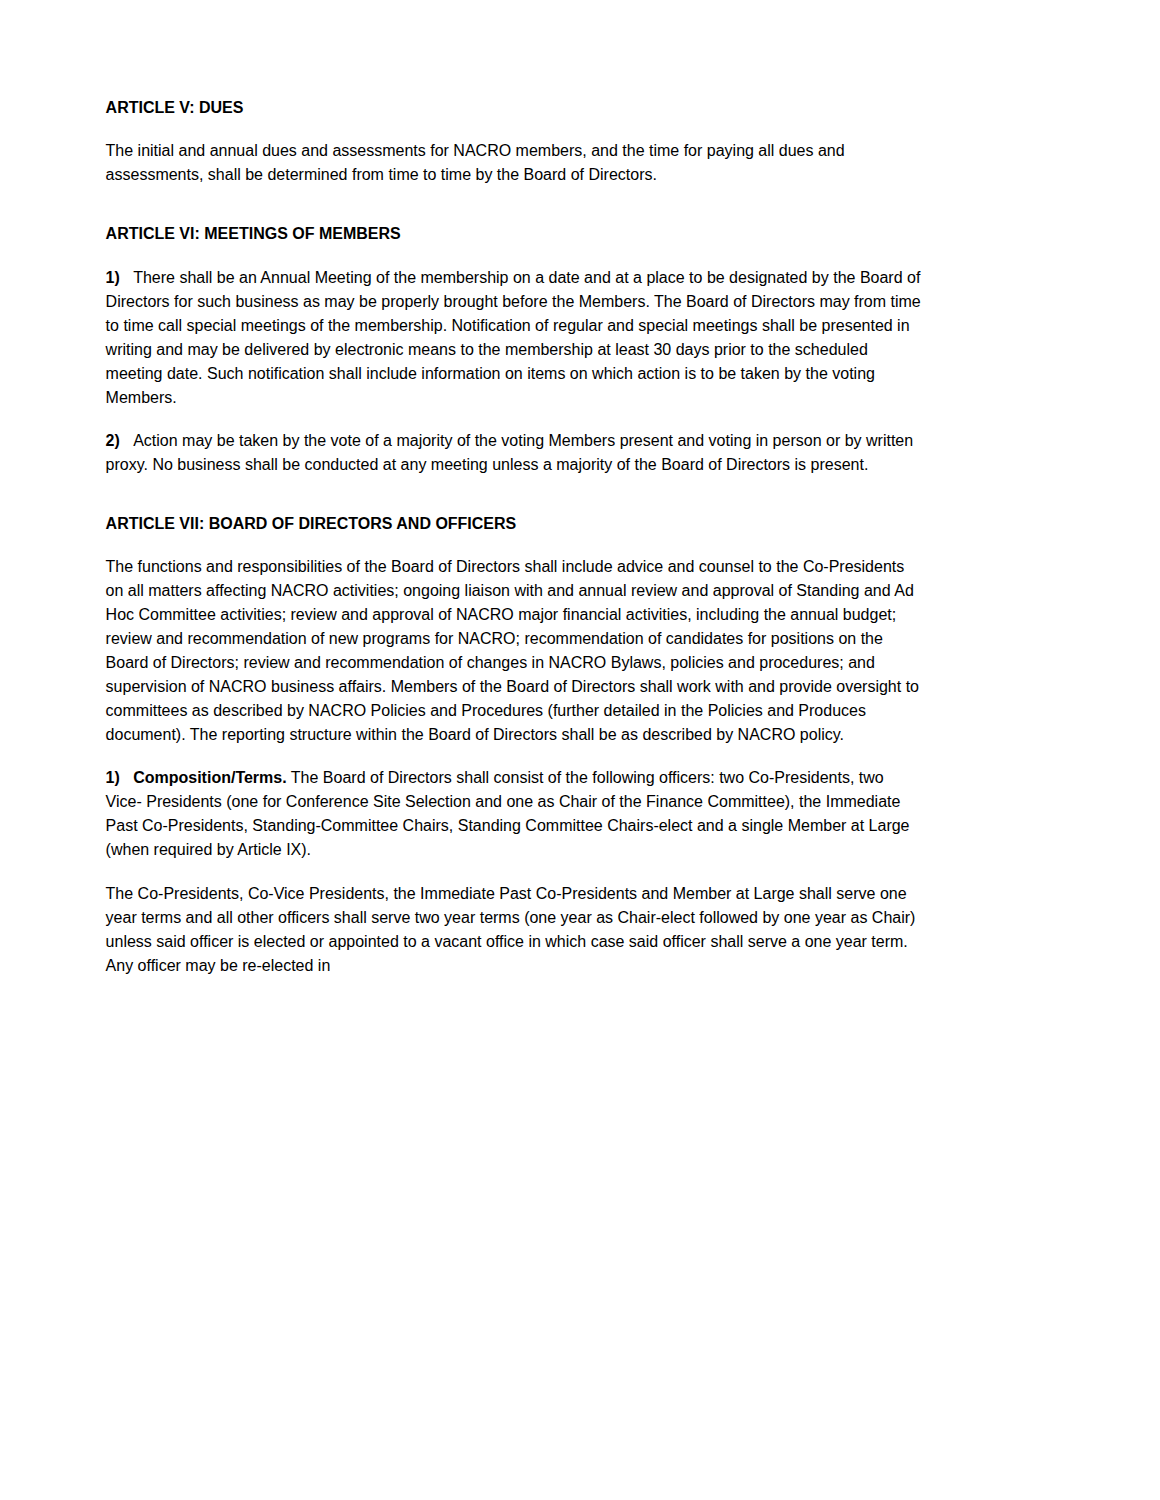ARTICLE V: DUES
The initial and annual dues and assessments for NACRO members, and the time for paying all dues and assessments, shall be determined from time to time by the Board of Directors.
ARTICLE VI: MEETINGS OF MEMBERS
1) There shall be an Annual Meeting of the membership on a date and at a place to be designated by the Board of Directors for such business as may be properly brought before the Members. The Board of Directors may from time to time call special meetings of the membership. Notification of regular and special meetings shall be presented in writing and may be delivered by electronic means to the membership at least 30 days prior to the scheduled meeting date. Such notification shall include information on items on which action is to be taken by the voting Members.
2) Action may be taken by the vote of a majority of the voting Members present and voting in person or by written proxy. No business shall be conducted at any meeting unless a majority of the Board of Directors is present.
ARTICLE VII: BOARD OF DIRECTORS AND OFFICERS
The functions and responsibilities of the Board of Directors shall include advice and counsel to the Co-Presidents on all matters affecting NACRO activities; ongoing liaison with and annual review and approval of Standing and Ad Hoc Committee activities; review and approval of NACRO major financial activities, including the annual budget; review and recommendation of new programs for NACRO; recommendation of candidates for positions on the Board of Directors; review and recommendation of changes in NACRO Bylaws, policies and procedures; and supervision of NACRO business affairs. Members of the Board of Directors shall work with and provide oversight to committees as described by NACRO Policies and Procedures (further detailed in the Policies and Produces document). The reporting structure within the Board of Directors shall be as described by NACRO policy.
1) Composition/Terms. The Board of Directors shall consist of the following officers: two Co-Presidents, two Vice- Presidents (one for Conference Site Selection and one as Chair of the Finance Committee), the Immediate Past Co-Presidents, Standing-Committee Chairs, Standing Committee Chairs-elect and a single Member at Large (when required by Article IX).
The Co-Presidents, Co-Vice Presidents, the Immediate Past Co-Presidents and Member at Large shall serve one year terms and all other officers shall serve two year terms (one year as Chair-elect followed by one year as Chair) unless said officer is elected or appointed to a vacant office in which case said officer shall serve a one year term. Any officer may be re-elected in